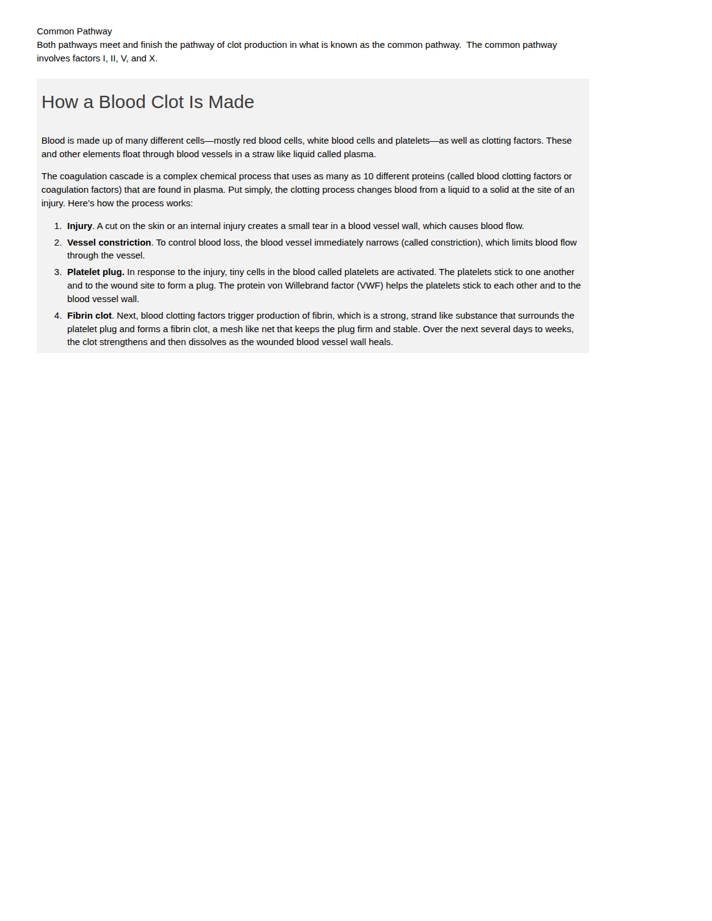Common Pathway
Both pathways meet and finish the pathway of clot production in what is known as the common pathway. The common pathway involves factors I, II, V, and X.
How a Blood Clot Is Made
Blood is made up of many different cells—mostly red blood cells, white blood cells and platelets—as well as clotting factors. These and other elements float through blood vessels in a straw like liquid called plasma.
The coagulation cascade is a complex chemical process that uses as many as 10 different proteins (called blood clotting factors or coagulation factors) that are found in plasma. Put simply, the clotting process changes blood from a liquid to a solid at the site of an injury. Here’s how the process works:
Injury. A cut on the skin or an internal injury creates a small tear in a blood vessel wall, which causes blood flow.
Vessel constriction. To control blood loss, the blood vessel immediately narrows (called constriction), which limits blood flow through the vessel.
Platelet plug. In response to the injury, tiny cells in the blood called platelets are activated. The platelets stick to one another and to the wound site to form a plug. The protein von Willebrand factor (VWF) helps the platelets stick to each other and to the blood vessel wall.
Fibrin clot. Next, blood clotting factors trigger production of fibrin, which is a strong, strand like substance that surrounds the platelet plug and forms a fibrin clot, a mesh like net that keeps the plug firm and stable. Over the next several days to weeks, the clot strengthens and then dissolves as the wounded blood vessel wall heals.